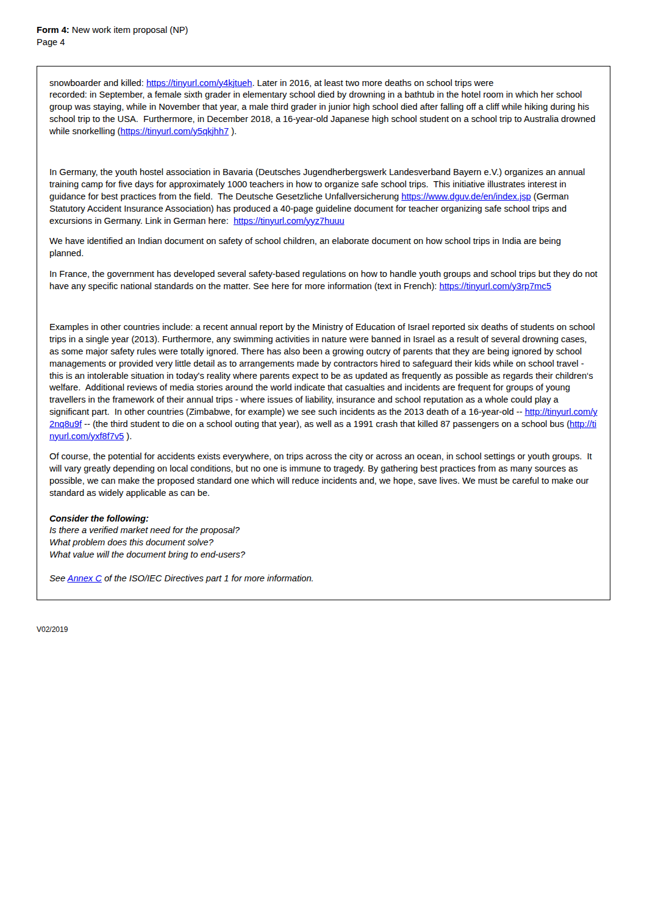Form 4: New work item proposal (NP)
Page 4
snowboarder and killed: https://tinyurl.com/y4kjtueh. Later in 2016, at least two more deaths on school trips were
recorded: in September, a female sixth grader in elementary school died by drowning in a bathtub in the hotel room in which her school group was staying, while in November that year, a male third grader in junior high school died after falling off a cliff while hiking during his school trip to the USA. Furthermore, in December 2018, a 16-year-old Japanese high school student on a school trip to Australia drowned while snorkelling (https://tinyurl.com/y5qkjhh7 ).
In Germany, the youth hostel association in Bavaria (Deutsches Jugendherbergswerk Landesverband Bayern e.V.) organizes an annual training camp for five days for approximately 1000 teachers in how to organize safe school trips. This initiative illustrates interest in guidance for best practices from the field. The Deutsche Gesetzliche Unfallversicherung https://www.dguv.de/en/index.jsp (German Statutory Accident Insurance Association) has produced a 40-page guideline document for teacher organizing safe school trips and excursions in Germany. Link in German here: https://tinyurl.com/yyz7huuu
We have identified an Indian document on safety of school children, an elaborate document on how school trips in India are being planned.
In France, the government has developed several safety-based regulations on how to handle youth groups and school trips but they do not have any specific national standards on the matter. See here for more information (text in French): https://tinyurl.com/y3rp7mc5
Examples in other countries include: a recent annual report by the Ministry of Education of Israel reported six deaths of students on school trips in a single year (2013). Furthermore, any swimming activities in nature were banned in Israel as a result of several drowning cases, as some major safety rules were totally ignored. There has also been a growing outcry of parents that they are being ignored by school managements or provided very little detail as to arrangements made by contractors hired to safeguard their kids while on school travel - this is an intolerable situation in today's reality where parents expect to be as updated as frequently as possible as regards their children‘s welfare. Additional reviews of media stories around the world indicate that casualties and incidents are frequent for groups of young travellers in the framework of their annual trips - where issues of liability, insurance and school reputation as a whole could play a significant part. In other countries (Zimbabwe, for example) we see such incidents as the 2013 death of a 16-year-old -- http://tinyurl.com/y2nq8u9f -- (the third student to die on a school outing that year), as well as a 1991 crash that killed 87 passengers on a school bus (http://tinyurl.com/yxf8f7v5 ).
Of course, the potential for accidents exists everywhere, on trips across the city or across an ocean, in school settings or youth groups. It will vary greatly depending on local conditions, but no one is immune to tragedy. By gathering best practices from as many sources as possible, we can make the proposed standard one which will reduce incidents and, we hope, save lives. We must be careful to make our standard as widely applicable as can be.
Consider the following:
Is there a verified market need for the proposal?
What problem does this document solve?
What value will the document bring to end-users?
See Annex C of the ISO/IEC Directives part 1 for more information.
V02/2019